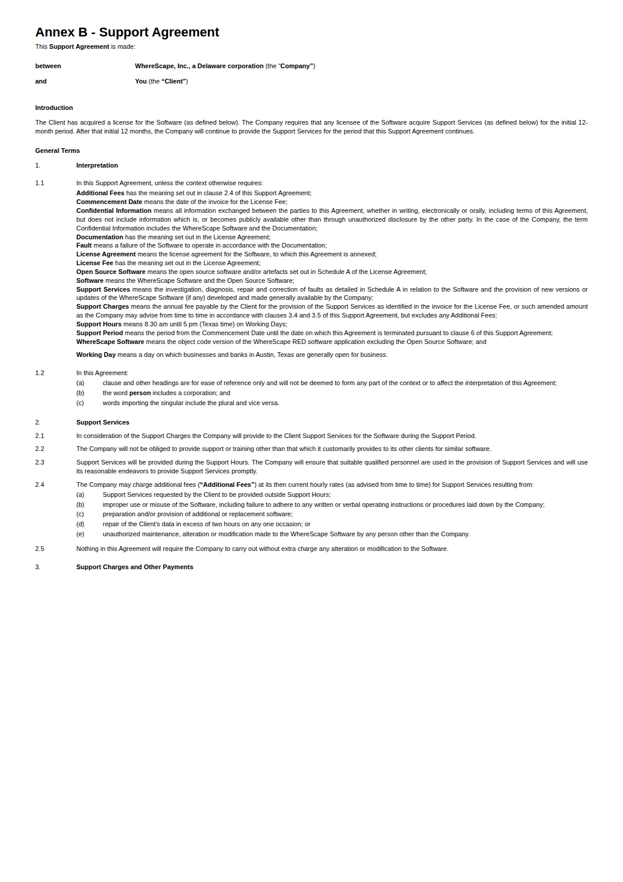Annex B - Support Agreement
This Support Agreement is made:
| between | WhereScape, Inc., a Delaware corporation (the “ Company” ) |
| and | You (the “Client” ) |
Introduction
The Client has acquired a license for the Software (as defined below). The Company requires that any licensee of the Software acquire Support Services (as defined below) for the initial 12-month period. After that initial 12 months, the Company will continue to provide the Support Services for the period that this Support Agreement continues.
General Terms
| 1. | Interpretation |
| 1.1 | In this Support Agreement, unless the context otherwise requires: Additional Fees has the meaning set out in clause 2.4 of this Support Agreement; Commencement Date means the date of the invoice for the License Fee; Confidential Information means all information exchanged between the parties to this Agreement, whether in writing, electronically or orally, including terms of this Agreement, but does not include information which is, or becomes publicly available other than through unauthorized disclosure by the other party. In the case of the Company, the term Confidential Information includes the WhereScape Software and the Documentation; Documentation has the meaning set out in the License Agreement; Fault means a failure of the Software to operate in accordance with the Documentation; License Agreement means the license agreement for the Software, to which this Agreement is annexed; License Fee has the meaning set out in the License Agreement; Open Source Software means the open source software and/or artefacts set out in Schedule A of the License Agreement; Software means the WhereScape Software and the Open Source Software; Support Services means the investigation, diagnosis, repair and correction of faults as detailed in Schedule A in relation to the Software and the provision of new versions or updates of the WhereScape Software (if any) developed and made generally available by the Company; Support Charges means the annual fee payable by the Client for the provision of the Support Services as identified in the invoice for the License Fee, or such amended amount as the Company may advise from time to time in accordance with clauses 3.4 and 3.5 of this Support Agreement, but excludes any Additional Fees; Support Hours means 8.30 am until 5 pm (Texas time) on Working Days; Support Period means the period from the Commencement Date until the date on which this Agreement is terminated pursuant to clause 6 of this Support Agreement; WhereScape Software means the object code version of the WhereScape RED software application excluding the Open Source Software; and Working Day means a day on which businesses and banks in Austin, Texas are generally open for business. |
| 1.2 | In this Agreement: / (a) / clause and other headings are for ease of reference only and will not be deemed to form any part of the context or to affect the interpretation of this Agreement; / / (b) / the word person includes a corporation; and / / (c) / words importing the singular include the plural and vice versa. / |
| 2. | Support Services |
| 2.1 | In consideration of the Support Charges the Company will provide to the Client Support Services for the Software during the Support Period. |
| 2.2 | The Company will not be obliged to provide support or training other than that which it customarily provides to its other clients for similar software. |
| 2.3 | Support Services will be provided during the Support Hours. The Company will ensure that suitable qualified personnel are used in the provision of Support Services and will use its reasonable endeavors to provide Support Services promptly. |
| 2.4 | The Company may charge additional fees ( “Additional Fees” ) at its then current hourly rates (as advised from time to time) for Support Services resulting from: / (a) / Support Services requested by the Client to be provided outside Support Hours; / / (b) / improper use or misuse of the Software, including failure to adhere to any written or verbal operating instructions or procedures laid down by the Company; / / (c) / preparation and/or provision of additional or replacement software; / / (d) / repair of the Client's data in excess of two hours on any one occasion; or / / (e) / unauthorized maintenance, alteration or modification made to the WhereScape Software by any person other than the Company. / |
| 2.5 | Nothing in this Agreement will require the Company to carry out without extra charge any alteration or modification to the Software. |
| 3. | Support Charges and Other Payments |